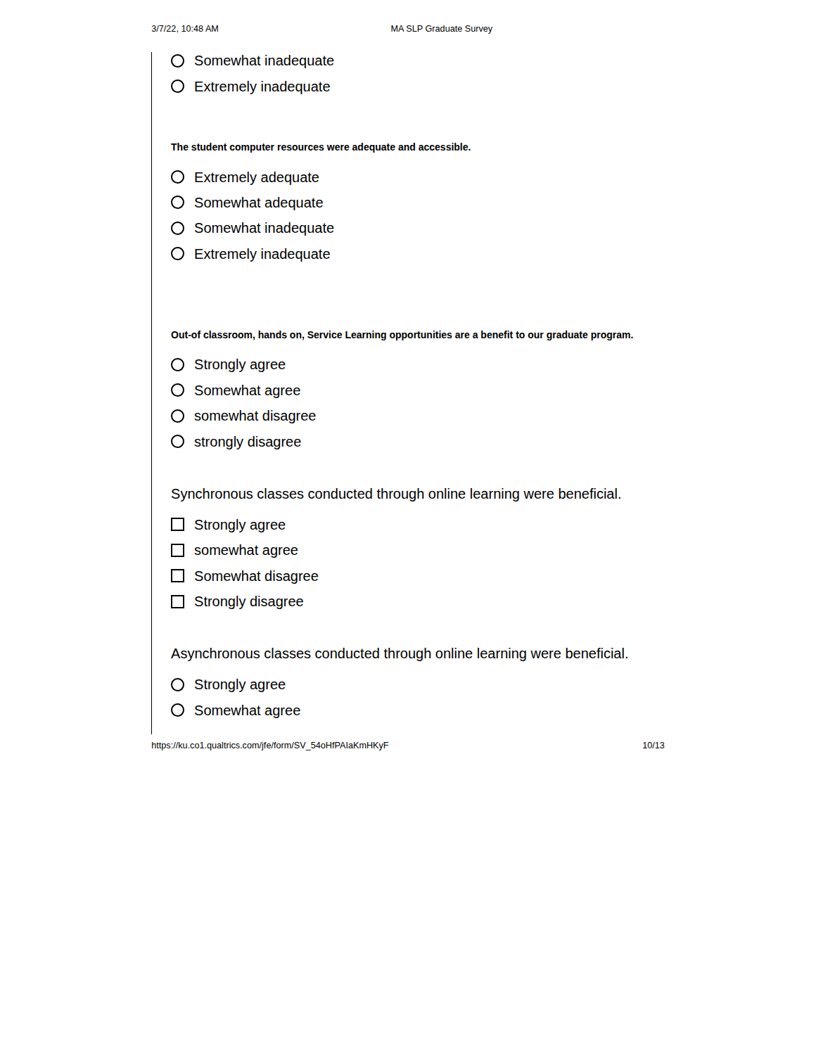3/7/22, 10:48 AM
MA SLP Graduate Survey
Somewhat inadequate
Extremely inadequate
The student computer resources were adequate and accessible.
Extremely adequate
Somewhat adequate
Somewhat inadequate
Extremely inadequate
Out-of classroom, hands on, Service Learning opportunities are a benefit to our graduate program.
Strongly agree
Somewhat agree
somewhat disagree
strongly disagree
Synchronous classes conducted through online learning were beneficial.
Strongly agree
somewhat agree
Somewhat disagree
Strongly disagree
Asynchronous classes conducted through online learning were beneficial.
Strongly agree
Somewhat agree
https://ku.co1.qualtrics.com/jfe/form/SV_54oHfPAIaKmHKyF
10/13